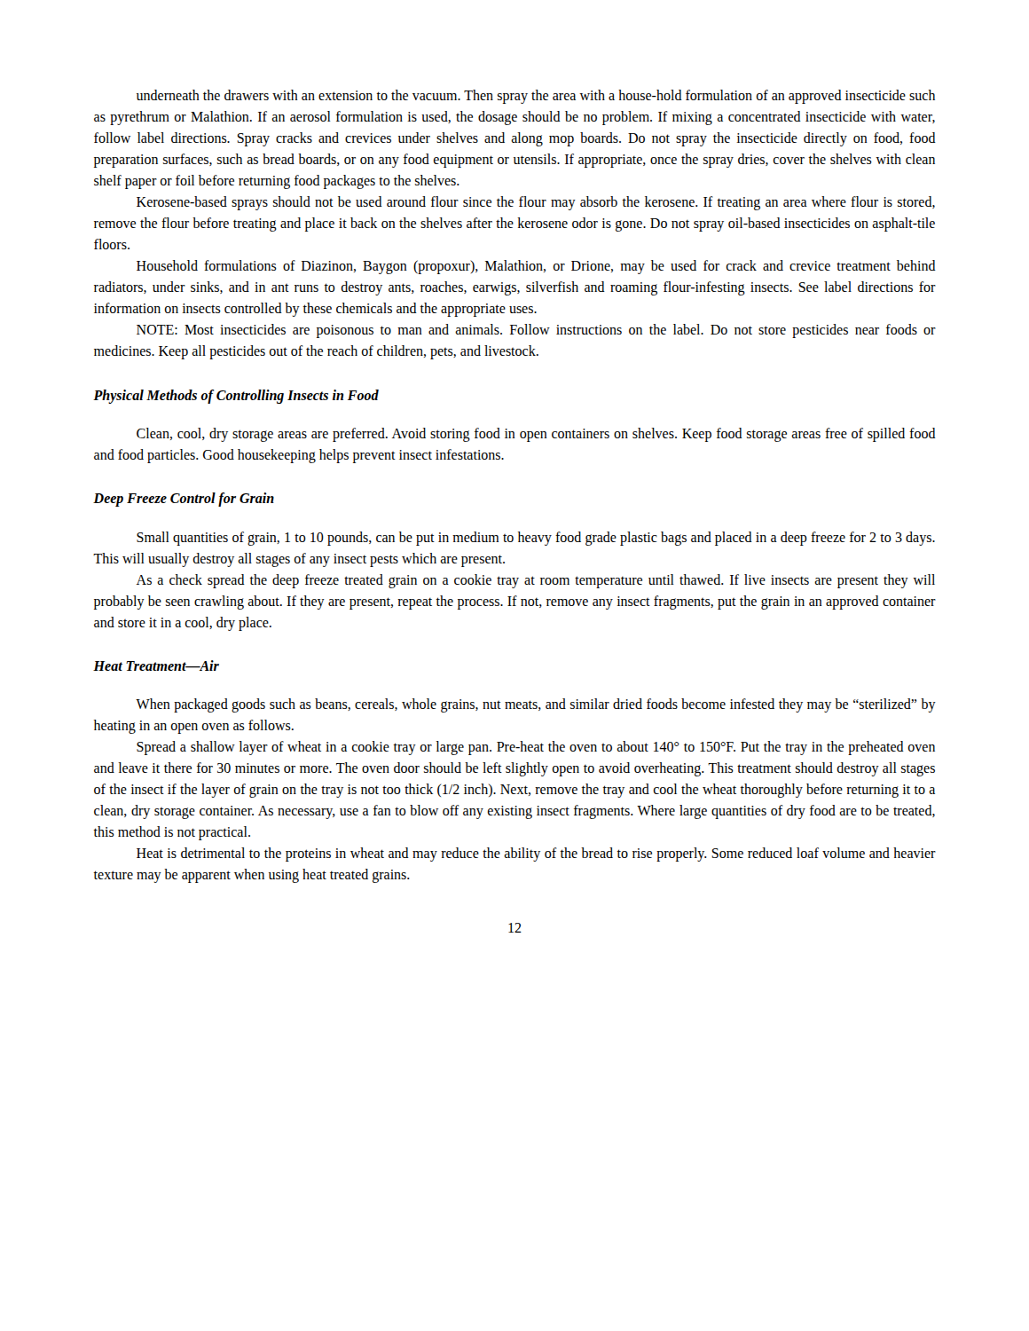underneath the drawers with an extension to the vacuum. Then spray the area with a house-hold formulation of an approved insecticide such as pyrethrum or Malathion. If an aerosol formulation is used, the dosage should be no problem. If mixing a concentrated insecticide with water, follow label directions. Spray cracks and crevices under shelves and along mop boards. Do not spray the insecticide directly on food, food preparation surfaces, such as bread boards, or on any food equipment or utensils. If appropriate, once the spray dries, cover the shelves with clean shelf paper or foil before returning food packages to the shelves.
Kerosene-based sprays should not be used around flour since the flour may absorb the kerosene. If treating an area where flour is stored, remove the flour before treating and place it back on the shelves after the kerosene odor is gone. Do not spray oil-based insecticides on asphalt-tile floors.
Household formulations of Diazinon, Baygon (propoxur), Malathion, or Drione, may be used for crack and crevice treatment behind radiators, under sinks, and in ant runs to destroy ants, roaches, earwigs, silverfish and roaming flour-infesting insects. See label directions for information on insects controlled by these chemicals and the appropriate uses.
NOTE: Most insecticides are poisonous to man and animals. Follow instructions on the label. Do not store pesticides near foods or medicines. Keep all pesticides out of the reach of children, pets, and livestock.
Physical Methods of Controlling Insects in Food
Clean, cool, dry storage areas are preferred. Avoid storing food in open containers on shelves. Keep food storage areas free of spilled food and food particles. Good housekeeping helps prevent insect infestations.
Deep Freeze Control for Grain
Small quantities of grain, 1 to 10 pounds, can be put in medium to heavy food grade plastic bags and placed in a deep freeze for 2 to 3 days. This will usually destroy all stages of any insect pests which are present.
As a check spread the deep freeze treated grain on a cookie tray at room temperature until thawed. If live insects are present they will probably be seen crawling about. If they are present, repeat the process. If not, remove any insect fragments, put the grain in an approved container and store it in a cool, dry place.
Heat Treatment—Air
When packaged goods such as beans, cereals, whole grains, nut meats, and similar dried foods become infested they may be “sterilized” by heating in an open oven as follows.
Spread a shallow layer of wheat in a cookie tray or large pan. Pre-heat the oven to about 140° to 150°F. Put the tray in the preheated oven and leave it there for 30 minutes or more. The oven door should be left slightly open to avoid overheating. This treatment should destroy all stages of the insect if the layer of grain on the tray is not too thick (1/2 inch). Next, remove the tray and cool the wheat thoroughly before returning it to a clean, dry storage container. As necessary, use a fan to blow off any existing insect fragments. Where large quantities of dry food are to be treated, this method is not practical.
Heat is detrimental to the proteins in wheat and may reduce the ability of the bread to rise properly. Some reduced loaf volume and heavier texture may be apparent when using heat treated grains.
12